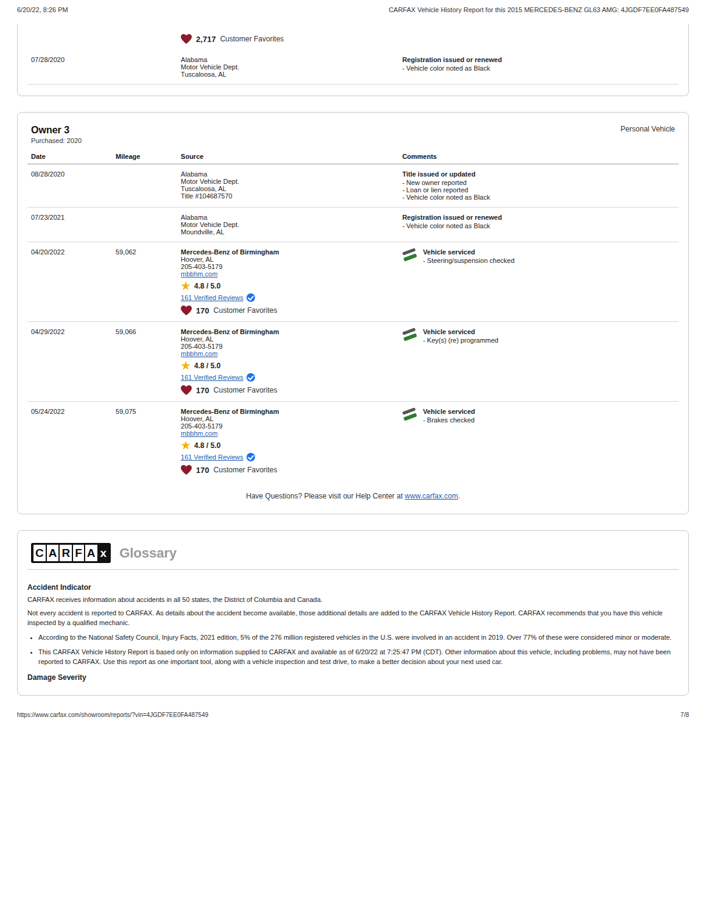6/20/22, 8:26 PM
CARFAX Vehicle History Report for this 2015 MERCEDES-BENZ GL63 AMG: 4JGDF7EE0FA487549
| | | 2,717 Customer Favorites | |
| 07/28/2020 | | Alabama Motor Vehicle Dept. Tuscaloosa, AL | Registration issued or renewed - Vehicle color noted as Black |
Owner 3
Purchased: 2020
Personal Vehicle
| Date | Mileage | Source | Comments |
| --- | --- | --- | --- |
| 08/28/2020 | | Alabama Motor Vehicle Dept. Tuscaloosa, AL Title #104687570 | Title issued or updated - New owner reported - Loan or lien reported - Vehicle color noted as Black |
| 07/23/2021 | | Alabama Motor Vehicle Dept. Moundville, AL | Registration issued or renewed - Vehicle color noted as Black |
| 04/20/2022 | 59,062 | Mercedes-Benz of Birmingham Hoover, AL 205-403-5179 mbbhm.com 4.8 / 5.0 161 Verified Reviews 170 Customer Favorites | Vehicle serviced - Steering/suspension checked |
| 04/29/2022 | 59,066 | Mercedes-Benz of Birmingham Hoover, AL 205-403-5179 mbbhm.com 4.8 / 5.0 161 Verified Reviews 170 Customer Favorites | Vehicle serviced - Key(s) (re) programmed |
| 05/24/2022 | 59,075 | Mercedes-Benz of Birmingham Hoover, AL 205-403-5179 mbbhm.com 4.8 / 5.0 161 Verified Reviews 170 Customer Favorites | Vehicle serviced - Brakes checked |
Have Questions? Please visit our Help Center at www.carfax.com.
CARFAx Glossary
Accident Indicator
CARFAX receives information about accidents in all 50 states, the District of Columbia and Canada.
Not every accident is reported to CARFAX. As details about the accident become available, those additional details are added to the CARFAX Vehicle History Report. CARFAX recommends that you have this vehicle inspected by a qualified mechanic.
According to the National Safety Council, Injury Facts, 2021 edition, 5% of the 276 million registered vehicles in the U.S. were involved in an accident in 2019. Over 77% of these were considered minor or moderate.
This CARFAX Vehicle History Report is based only on information supplied to CARFAX and available as of 6/20/22 at 7:25:47 PM (CDT). Other information about this vehicle, including problems, may not have been reported to CARFAX. Use this report as one important tool, along with a vehicle inspection and test drive, to make a better decision about your next used car.
Damage Severity
https://www.carfax.com/showroom/reports/?vin=4JGDF7EE0FA487549
7/8